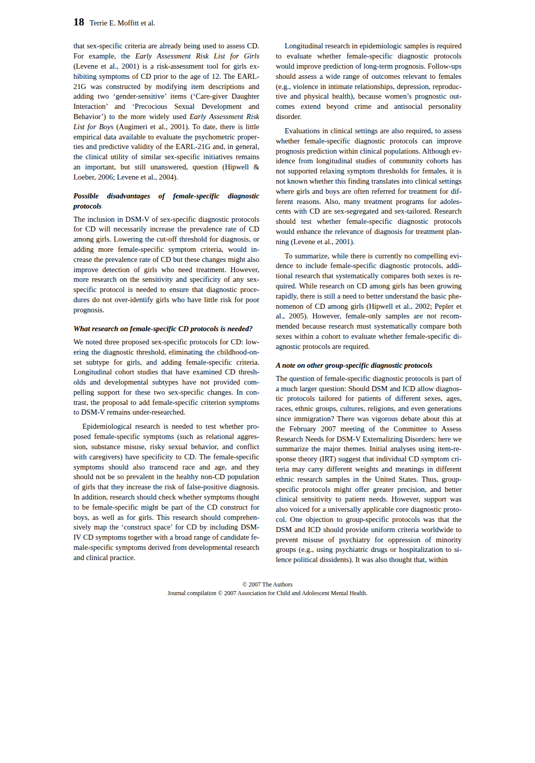18 Terrie E. Moffitt et al.
that sex-specific criteria are already being used to assess CD. For example, the Early Assessment Risk List for Girls (Levene et al., 2001) is a risk-assessment tool for girls exhibiting symptoms of CD prior to the age of 12. The EARL-21G was constructed by modifying item descriptions and adding two ‘gender-sensitive’ items (‘Care-giver Daughter Interaction’ and ‘Precocious Sexual Development and Behavior’) to the more widely used Early Assessment Risk List for Boys (Augimeri et al., 2001). To date, there is little empirical data available to evaluate the psychometric properties and predictive validity of the EARL-21G and, in general, the clinical utility of similar sex-specific initiatives remains an important, but still unanswered, question (Hipwell & Loeber, 2006; Levene et al., 2004).
Possible disadvantages of female-specific diagnostic protocols
The inclusion in DSM-V of sex-specific diagnostic protocols for CD will necessarily increase the prevalence rate of CD among girls. Lowering the cut-off threshold for diagnosis, or adding more female-specific symptom criteria, would increase the prevalence rate of CD but these changes might also improve detection of girls who need treatment. However, more research on the sensitivity and specificity of any sex-specific protocol is needed to ensure that diagnostic procedures do not over-identify girls who have little risk for poor prognosis.
What research on female-specific CD protocols is needed?
We noted three proposed sex-specific protocols for CD: lowering the diagnostic threshold, eliminating the childhood-onset subtype for girls, and adding female-specific criteria. Longitudinal cohort studies that have examined CD thresholds and developmental subtypes have not provided compelling support for these two sex-specific changes. In contrast, the proposal to add female-specific criterion symptoms to DSM-V remains under-researched.
Epidemiological research is needed to test whether proposed female-specific symptoms (such as relational aggression, substance misuse, risky sexual behavior, and conflict with caregivers) have specificity to CD. The female-specific symptoms should also transcend race and age, and they should not be so prevalent in the healthy non-CD population of girls that they increase the risk of false-positive diagnosis. In addition, research should check whether symptoms thought to be female-specific might be part of the CD construct for boys, as well as for girls. This research should comprehensively map the ‘construct space’ for CD by including DSM-IV CD symptoms together with a broad range of candidate female-specific symptoms derived from developmental research and clinical practice.
Longitudinal research in epidemiologic samples is required to evaluate whether female-specific diagnostic protocols would improve prediction of long-term prognosis. Follow-ups should assess a wide range of outcomes relevant to females (e.g., violence in intimate relationships, depression, reproductive and physical health), because women’s prognostic outcomes extend beyond crime and antisocial personality disorder.
Evaluations in clinical settings are also required, to assess whether female-specific diagnostic protocols can improve prognosis prediction within clinical populations. Although evidence from longitudinal studies of community cohorts has not supported relaxing symptom thresholds for females, it is not known whether this finding translates into clinical settings where girls and boys are often referred for treatment for different reasons. Also, many treatment programs for adolescents with CD are sex-segregated and sex-tailored. Research should test whether female-specific diagnostic protocols would enhance the relevance of diagnosis for treatment planning (Levene et al., 2001).
To summarize, while there is currently no compelling evidence to include female-specific diagnostic protocols, additional research that systematically compares both sexes is required. While research on CD among girls has been growing rapidly, there is still a need to better understand the basic phenomenon of CD among girls (Hipwell et al., 2002; Pepler et al., 2005). However, female-only samples are not recommended because research must systematically compare both sexes within a cohort to evaluate whether female-specific diagnostic protocols are required.
A note on other group-specific diagnostic protocols
The question of female-specific diagnostic protocols is part of a much larger question: Should DSM and ICD allow diagnostic protocols tailored for patients of different sexes, ages, races, ethnic groups, cultures, religions, and even generations since immigration? There was vigorous debate about this at the February 2007 meeting of the Committee to Assess Research Needs for DSM-V Externalizing Disorders; here we summarize the major themes. Initial analyses using item-response theory (IRT) suggest that individual CD symptom criteria may carry different weights and meanings in different ethnic research samples in the United States. Thus, group-specific protocols might offer greater precision, and better clinical sensitivity to patient needs. However, support was also voiced for a universally applicable core diagnostic protocol. One objection to group-specific protocols was that the DSM and ICD should provide uniform criteria worldwide to prevent misuse of psychiatry for oppression of minority groups (e.g., using psychiatric drugs or hospitalization to silence political dissidents). It was also thought that, within
© 2007 The Authors
Journal compilation © 2007 Association for Child and Adolescent Mental Health.